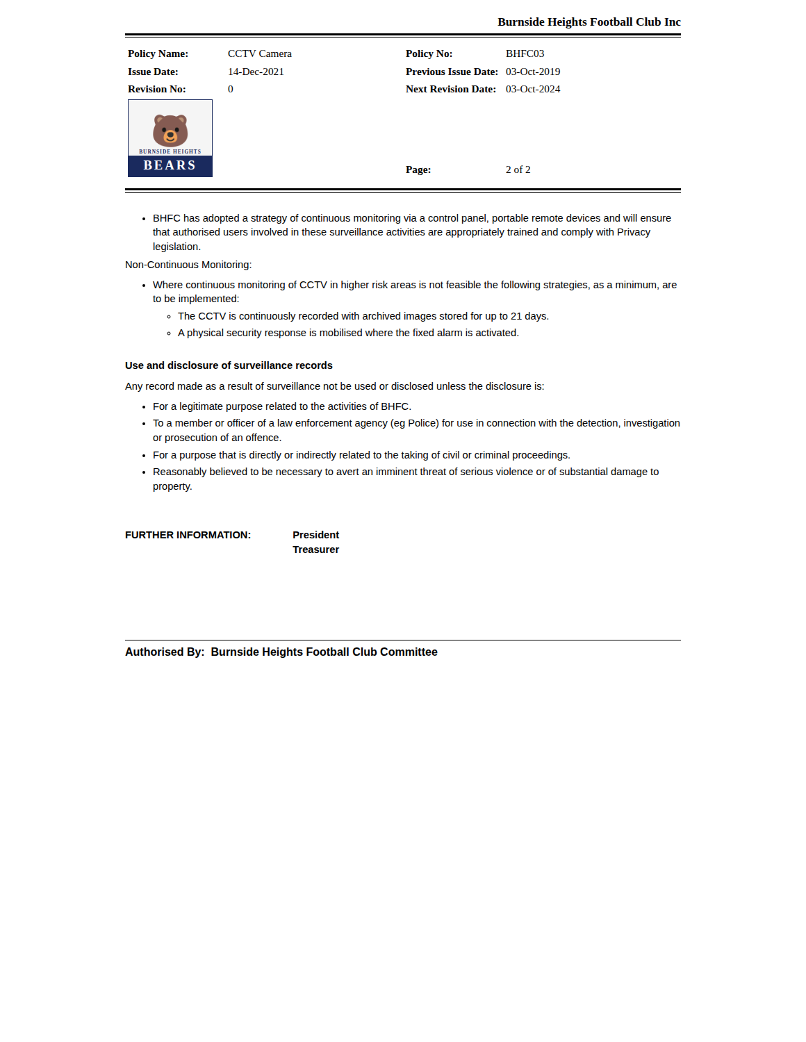Burnside Heights Football Club Inc
| Policy Name: | CCTV Camera | Policy No: | BHFC03 |
| Issue Date: | 14-Dec-2021 | Previous Issue Date: | 03-Oct-2019 |
| Revision No: | 0 | Next Revision Date: | 03-Oct-2024 |
| 🐻 BURNSIDE HEIGHTS BEARS | Page: | 2 of 2 |
BHFC has adopted a strategy of continuous monitoring via a control panel, portable remote devices and will ensure that authorised users involved in these surveillance activities are appropriately trained and comply with Privacy legislation.
Non-Continuous Monitoring:
Where continuous monitoring of CCTV in higher risk areas is not feasible the following strategies, as a minimum, are to be implemented:
The CCTV is continuously recorded with archived images stored for up to 21 days.
A physical security response is mobilised where the fixed alarm is activated.
Use and disclosure of surveillance records
Any record made as a result of surveillance not be used or disclosed unless the disclosure is:
For a legitimate purpose related to the activities of BHFC.
To a member or officer of a law enforcement agency (eg Police) for use in connection with the detection, investigation or prosecution of an offence.
For a purpose that is directly or indirectly related to the taking of civil or criminal proceedings.
Reasonably believed to be necessary to avert an imminent threat of serious violence or of substantial damage to property.
FURTHER INFORMATION:
President
Treasurer
Authorised By: Burnside Heights Football Club Committee